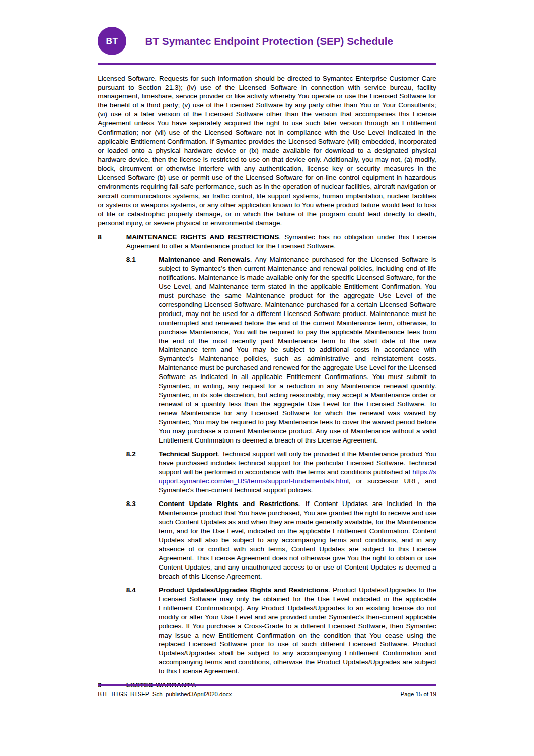BT
BT Symantec Endpoint Protection (SEP) Schedule
Licensed Software. Requests for such information should be directed to Symantec Enterprise Customer Care pursuant to Section 21.3); (iv) use of the Licensed Software in connection with service bureau, facility management, timeshare, service provider or like activity whereby You operate or use the Licensed Software for the benefit of a third party; (v) use of the Licensed Software by any party other than You or Your Consultants; (vi) use of a later version of the Licensed Software other than the version that accompanies this License Agreement unless You have separately acquired the right to use such later version through an Entitlement Confirmation; nor (vii) use of the Licensed Software not in compliance with the Use Level indicated in the applicable Entitlement Confirmation. If Symantec provides the Licensed Software (viii) embedded, incorporated or loaded onto a physical hardware device or (ix) made available for download to a designated physical hardware device, then the license is restricted to use on that device only. Additionally, you may not, (a) modify, block, circumvent or otherwise interfere with any authentication, license key or security measures in the Licensed Software (b) use or permit use of the Licensed Software for on-line control equipment in hazardous environments requiring fail-safe performance, such as in the operation of nuclear facilities, aircraft navigation or aircraft communications systems, air traffic control, life support systems, human implantation, nuclear facilities or systems or weapons systems, or any other application known to You where product failure would lead to loss of life or catastrophic property damage, or in which the failure of the program could lead directly to death, personal injury, or severe physical or environmental damage.
8
MAINTENANCE RIGHTS AND RESTRICTIONS. Symantec has no obligation under this License Agreement to offer a Maintenance product for the Licensed Software.
8.1
Maintenance and Renewals. Any Maintenance purchased for the Licensed Software is subject to Symantec's then current Maintenance and renewal policies, including end-of-life notifications. Maintenance is made available only for the specific Licensed Software, for the Use Level, and Maintenance term stated in the applicable Entitlement Confirmation. You must purchase the same Maintenance product for the aggregate Use Level of the corresponding Licensed Software. Maintenance purchased for a certain Licensed Software product, may not be used for a different Licensed Software product. Maintenance must be uninterrupted and renewed before the end of the current Maintenance term, otherwise, to purchase Maintenance, You will be required to pay the applicable Maintenance fees from the end of the most recently paid Maintenance term to the start date of the new Maintenance term and You may be subject to additional costs in accordance with Symantec's Maintenance policies, such as administrative and reinstatement costs. Maintenance must be purchased and renewed for the aggregate Use Level for the Licensed Software as indicated in all applicable Entitlement Confirmations. You must submit to Symantec, in writing, any request for a reduction in any Maintenance renewal quantity. Symantec, in its sole discretion, but acting reasonably, may accept a Maintenance order or renewal of a quantity less than the aggregate Use Level for the Licensed Software. To renew Maintenance for any Licensed Software for which the renewal was waived by Symantec, You may be required to pay Maintenance fees to cover the waived period before You may purchase a current Maintenance product. Any use of Maintenance without a valid Entitlement Confirmation is deemed a breach of this License Agreement.
8.2
Technical Support. Technical support will only be provided if the Maintenance product You have purchased includes technical support for the particular Licensed Software. Technical support will be performed in accordance with the terms and conditions published at https://support.symantec.com/en_US/terms/support-fundamentals.html, or successor URL, and Symantec's then-current technical support policies.
8.3
Content Update Rights and Restrictions. If Content Updates are included in the Maintenance product that You have purchased, You are granted the right to receive and use such Content Updates as and when they are made generally available, for the Maintenance term, and for the Use Level, indicated on the applicable Entitlement Confirmation. Content Updates shall also be subject to any accompanying terms and conditions, and in any absence of or conflict with such terms, Content Updates are subject to this License Agreement. This License Agreement does not otherwise give You the right to obtain or use Content Updates, and any unauthorized access to or use of Content Updates is deemed a breach of this License Agreement.
8.4
Product Updates/Upgrades Rights and Restrictions. Product Updates/Upgrades to the Licensed Software may only be obtained for the Use Level indicated in the applicable Entitlement Confirmation(s). Any Product Updates/Upgrades to an existing license do not modify or alter Your Use Level and are provided under Symantec's then-current applicable policies. If You purchase a Cross-Grade to a different Licensed Software, then Symantec may issue a new Entitlement Confirmation on the condition that You cease using the replaced Licensed Software prior to use of such different Licensed Software. Product Updates/Upgrades shall be subject to any accompanying Entitlement Confirmation and accompanying terms and conditions, otherwise the Product Updates/Upgrades are subject to this License Agreement.
9
LIMITED WARRANTY.
BTL_BTGS_BTSEP_Sch_published3April2020.docx Page 15 of 19